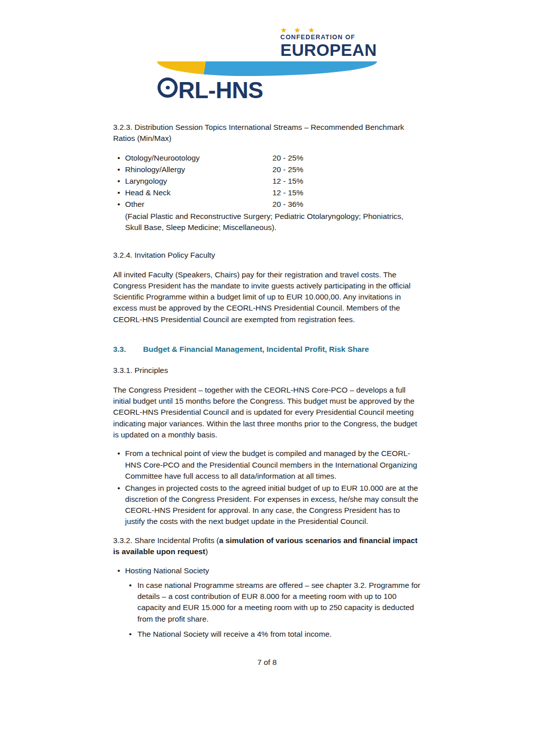★ ★ ★
CONFEDERATION OF
EUROPEAN
RL-HNS
3.2.3. Distribution Session Topics International Streams – Recommended Benchmark Ratios (Min/Max)
Otology/Neurootology20 - 25%
Rhinology/Allergy20 - 25%
Laryngology12 - 15%
Head & Neck12 - 15%
Other20 - 36% (Facial Plastic and Reconstructive Surgery; Pediatric Otolaryngology; Phoniatrics, Skull Base, Sleep Medicine; Miscellaneous).
3.2.4. Invitation Policy Faculty
All invited Faculty (Speakers, Chairs) pay for their registration and travel costs. The Congress President has the mandate to invite guests actively participating in the official Scientific Programme within a budget limit of up to EUR 10.000,00. Any invitations in excess must be approved by the CEORL-HNS Presidential Council. Members of the CEORL-HNS Presidential Council are exempted from registration fees.
3.3. Budget & Financial Management, Incidental Profit, Risk Share
3.3.1. Principles
The Congress President – together with the CEORL-HNS Core-PCO – develops a full initial budget until 15 months before the Congress. This budget must be approved by the CEORL-HNS Presidential Council and is updated for every Presidential Council meeting indicating major variances. Within the last three months prior to the Congress, the budget is updated on a monthly basis.
From a technical point of view the budget is compiled and managed by the CEORL-HNS Core-PCO and the Presidential Council members in the International Organizing Committee have full access to all data/information at all times.
Changes in projected costs to the agreed initial budget of up to EUR 10.000 are at the discretion of the Congress President. For expenses in excess, he/she may consult the CEORL-HNS President for approval. In any case, the Congress President has to justify the costs with the next budget update in the Presidential Council.
3.3.2. Share Incidental Profits (a simulation of various scenarios and financial impact is available upon request)
Hosting National Society
In case national Programme streams are offered – see chapter 3.2. Programme for details – a cost contribution of EUR 8.000 for a meeting room with up to 100 capacity and EUR 15.000 for a meeting room with up to 250 capacity is deducted from the profit share.
The National Society will receive a 4% from total income.
7 of 8